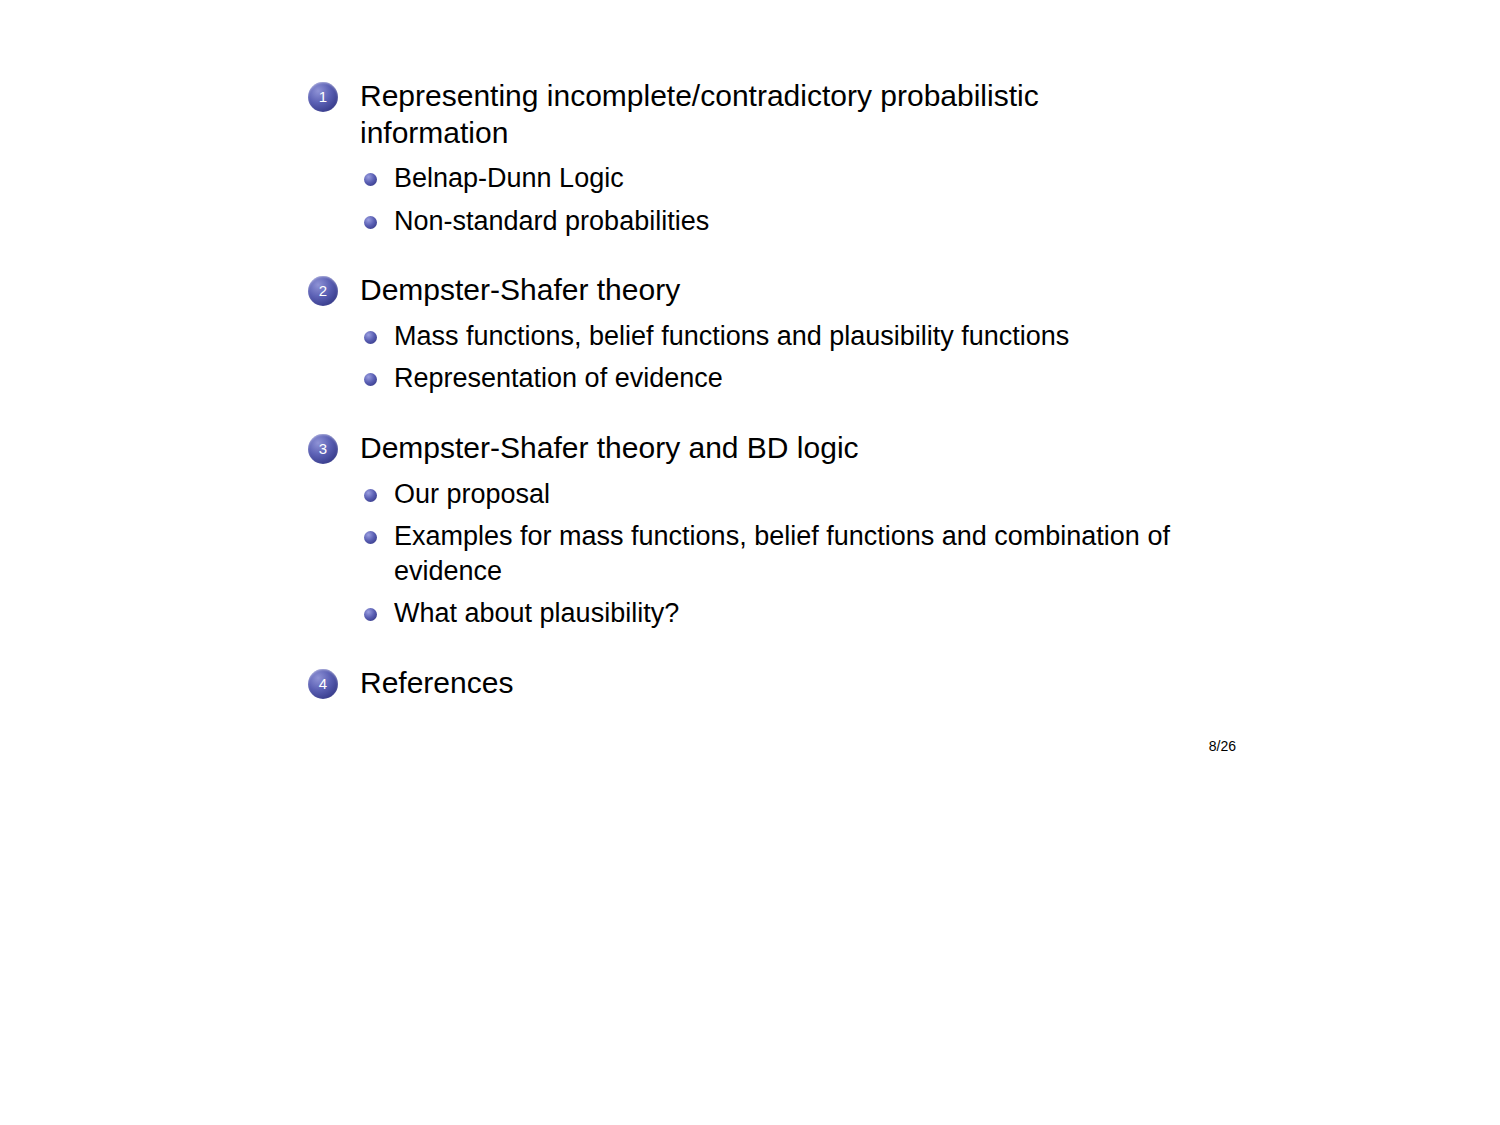Representing incomplete/contradictory probabilistic information
Belnap-Dunn Logic
Non-standard probabilities
Dempster-Shafer theory
Mass functions, belief functions and plausibility functions
Representation of evidence
Dempster-Shafer theory and BD logic
Our proposal
Examples for mass functions, belief functions and combination of evidence
What about plausibility?
References
8/26